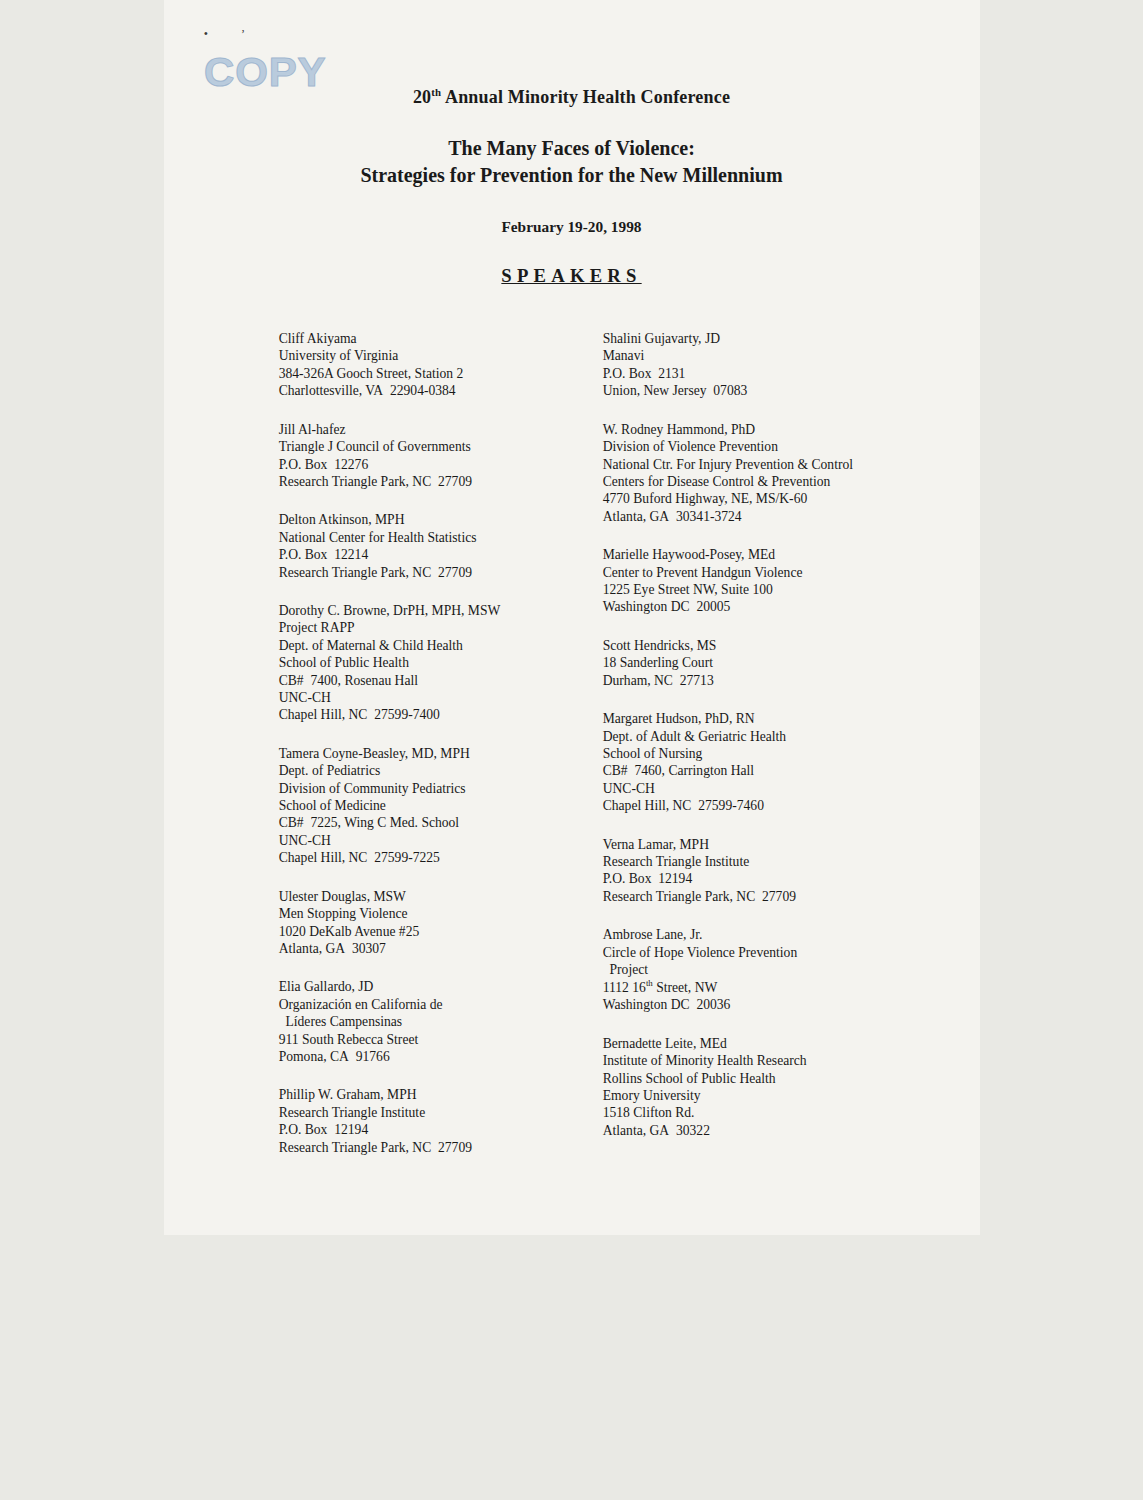• ’
COPY
20th Annual Minority Health Conference
The Many Faces of Violence:
Strategies for Prevention for the New Millennium
February 19-20, 1998
SPEAKERS
Cliff Akiyama
University of Virginia
384-326A Gooch Street, Station 2
Charlottesville, VA 22904-0384
Jill Al-hafez
Triangle J Council of Governments
P.O. Box 12276
Research Triangle Park, NC 27709
Delton Atkinson, MPH
National Center for Health Statistics
P.O. Box 12214
Research Triangle Park, NC 27709
Dorothy C. Browne, DrPH, MPH, MSW
Project RAPP
Dept. of Maternal & Child Health
School of Public Health
CB# 7400, Rosenau Hall
UNC-CH
Chapel Hill, NC 27599-7400
Tamera Coyne-Beasley, MD, MPH
Dept. of Pediatrics
Division of Community Pediatrics
School of Medicine
CB# 7225, Wing C Med. School
UNC-CH
Chapel Hill, NC 27599-7225
Ulester Douglas, MSW
Men Stopping Violence
1020 DeKalb Avenue #25
Atlanta, GA 30307
Elia Gallardo, JD
Organización en California de
Líderes Campensinas
911 South Rebecca Street
Pomona, CA 91766
Phillip W. Graham, MPH
Research Triangle Institute
P.O. Box 12194
Research Triangle Park, NC 27709
Shalini Gujavarty, JD
Manavi
P.O. Box 2131
Union, New Jersey 07083
W. Rodney Hammond, PhD
Division of Violence Prevention
National Ctr. For Injury Prevention & Control
Centers for Disease Control & Prevention
4770 Buford Highway, NE, MS/K-60
Atlanta, GA 30341-3724
Marielle Haywood-Posey, MEd
Center to Prevent Handgun Violence
1225 Eye Street NW, Suite 100
Washington DC 20005
Scott Hendricks, MS
18 Sanderling Court
Durham, NC 27713
Margaret Hudson, PhD, RN
Dept. of Adult & Geriatric Health
School of Nursing
CB# 7460, Carrington Hall
UNC-CH
Chapel Hill, NC 27599-7460
Verna Lamar, MPH
Research Triangle Institute
P.O. Box 12194
Research Triangle Park, NC 27709
Ambrose Lane, Jr.
Circle of Hope Violence Prevention
Project
1112 16th Street, NW
Washington DC 20036
Bernadette Leite, MEd
Institute of Minority Health Research
Rollins School of Public Health
Emory University
1518 Clifton Rd.
Atlanta, GA 30322